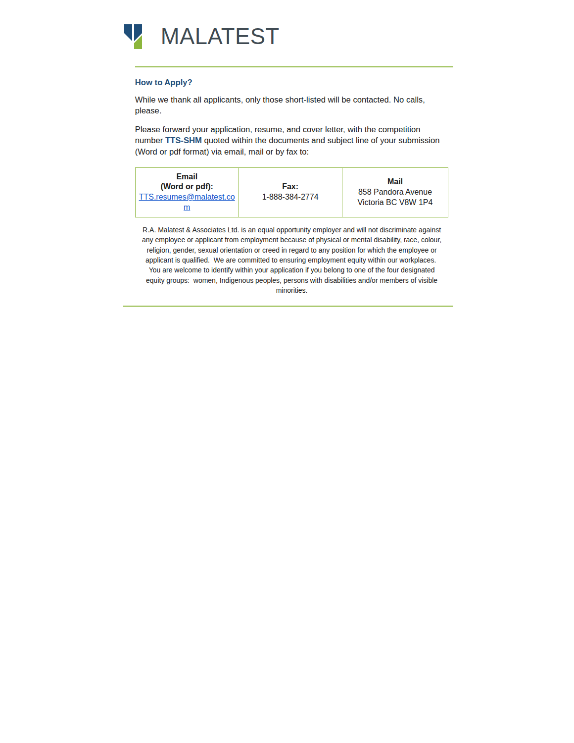MALATEST
How to Apply?
While we thank all applicants, only those short-listed will be contacted. No calls, please.
Please forward your application, resume, and cover letter, with the competition number TTS-SHM quoted within the documents and subject line of your submission (Word or pdf format) via email, mail or by fax to:
| Email (Word or pdf): TTS.resumes@malatest.com | Fax: 1-888-384-2774 | Mail 858 Pandora Avenue Victoria BC V8W 1P4 |
R.A. Malatest & Associates Ltd. is an equal opportunity employer and will not discriminate against any employee or applicant from employment because of physical or mental disability, race, colour, religion, gender, sexual orientation or creed in regard to any position for which the employee or applicant is qualified. We are committed to ensuring employment equity within our workplaces. You are welcome to identify within your application if you belong to one of the four designated equity groups: women, Indigenous peoples, persons with disabilities and/or members of visible minorities.